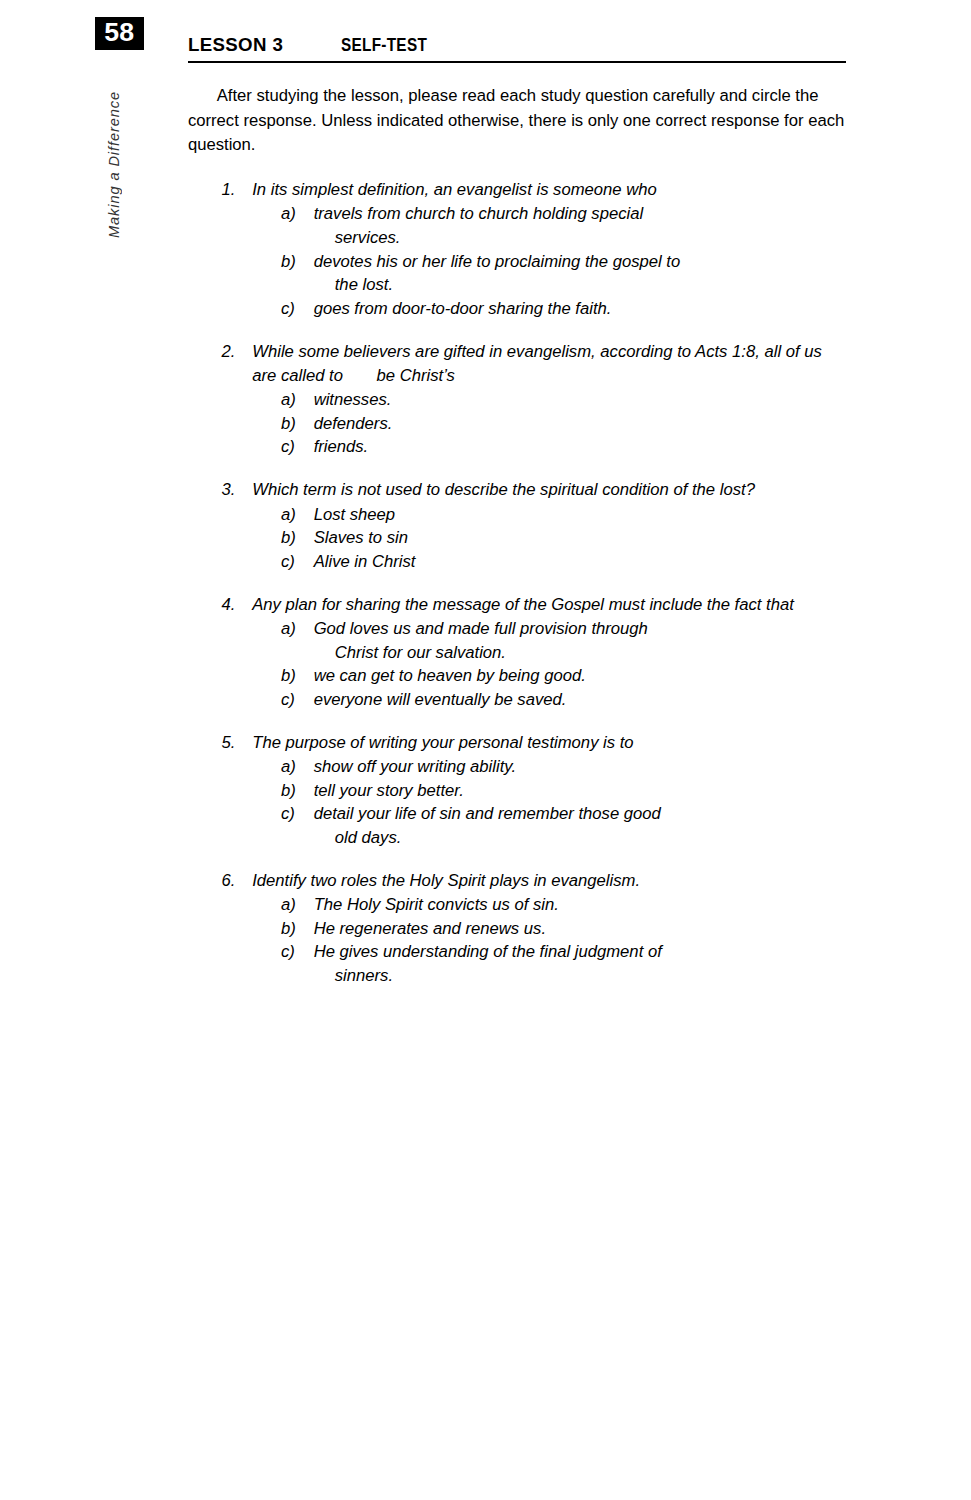58
Making a Difference
LESSON 3 SELF-TEST
After studying the lesson, please read each study question carefully and circle the correct response. Unless indicated otherwise, there is only one correct response for each question.
In its simplest definition, an evangelist is someone who
travels from church to church holding special services.
devotes his or her life to proclaiming the gospel to the lost.
goes from door-to-door sharing the faith.
While some believers are gifted in evangelism, according to Acts 1:8, all of us are called to be Christ’s
witnesses.
defenders.
friends.
Which term is not used to describe the spiritual condition of the lost?
Lost sheep
Slaves to sin
Alive in Christ
Any plan for sharing the message of the Gospel must include the fact that
God loves us and made full provision through Christ for our salvation.
we can get to heaven by being good.
everyone will eventually be saved.
The purpose of writing your personal testimony is to
show off your writing ability.
tell your story better.
detail your life of sin and remember those good old days.
Identify two roles the Holy Spirit plays in evangelism.
The Holy Spirit convicts us of sin.
He regenerates and renews us.
He gives understanding of the final judgment of sinners.